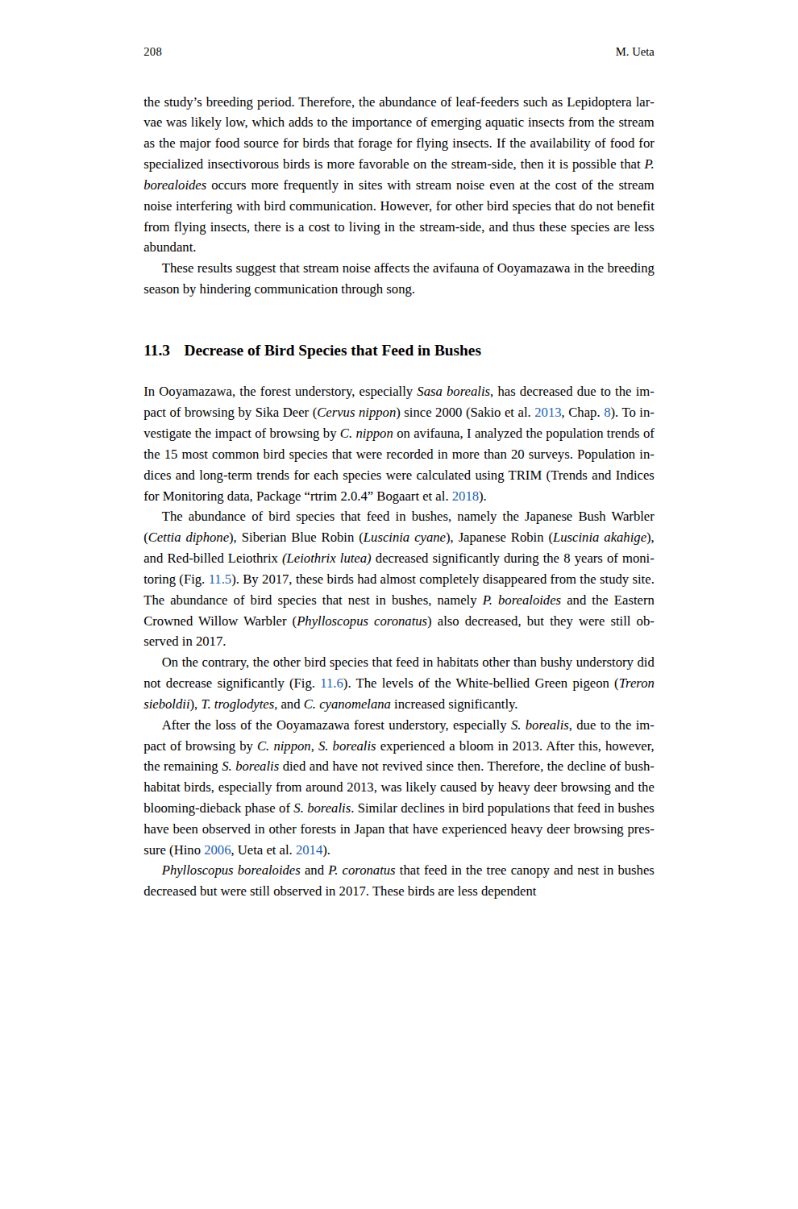208 M. Ueta
the study’s breeding period. Therefore, the abundance of leaf-feeders such as Lepidoptera larvae was likely low, which adds to the importance of emerging aquatic insects from the stream as the major food source for birds that forage for flying insects. If the availability of food for specialized insectivorous birds is more favorable on the stream-side, then it is possible that P. borealoides occurs more frequently in sites with stream noise even at the cost of the stream noise interfering with bird communication. However, for other bird species that do not benefit from flying insects, there is a cost to living in the stream-side, and thus these species are less abundant.
These results suggest that stream noise affects the avifauna of Ooyamazawa in the breeding season by hindering communication through song.
11.3 Decrease of Bird Species that Feed in Bushes
In Ooyamazawa, the forest understory, especially Sasa borealis, has decreased due to the impact of browsing by Sika Deer (Cervus nippon) since 2000 (Sakio et al. 2013, Chap. 8). To investigate the impact of browsing by C. nippon on avifauna, I analyzed the population trends of the 15 most common bird species that were recorded in more than 20 surveys. Population indices and long-term trends for each species were calculated using TRIM (Trends and Indices for Monitoring data, Package “rtrim 2.0.4” Bogaart et al. 2018).
The abundance of bird species that feed in bushes, namely the Japanese Bush Warbler (Cettia diphone), Siberian Blue Robin (Luscinia cyane), Japanese Robin (Luscinia akahige), and Red-billed Leiothrix (Leiothrix lutea) decreased significantly during the 8 years of monitoring (Fig. 11.5). By 2017, these birds had almost completely disappeared from the study site. The abundance of bird species that nest in bushes, namely P. borealoides and the Eastern Crowned Willow Warbler (Phylloscopus coronatus) also decreased, but they were still observed in 2017.
On the contrary, the other bird species that feed in habitats other than bushy understory did not decrease significantly (Fig. 11.6). The levels of the White-bellied Green pigeon (Treron sieboldii), T. troglodytes, and C. cyanomelana increased significantly.
After the loss of the Ooyamazawa forest understory, especially S. borealis, due to the impact of browsing by C. nippon, S. borealis experienced a bloom in 2013. After this, however, the remaining S. borealis died and have not revived since then. Therefore, the decline of bush-habitat birds, especially from around 2013, was likely caused by heavy deer browsing and the blooming-dieback phase of S. borealis. Similar declines in bird populations that feed in bushes have been observed in other forests in Japan that have experienced heavy deer browsing pressure (Hino 2006, Ueta et al. 2014).
Phylloscopus borealoides and P. coronatus that feed in the tree canopy and nest in bushes decreased but were still observed in 2017. These birds are less dependent